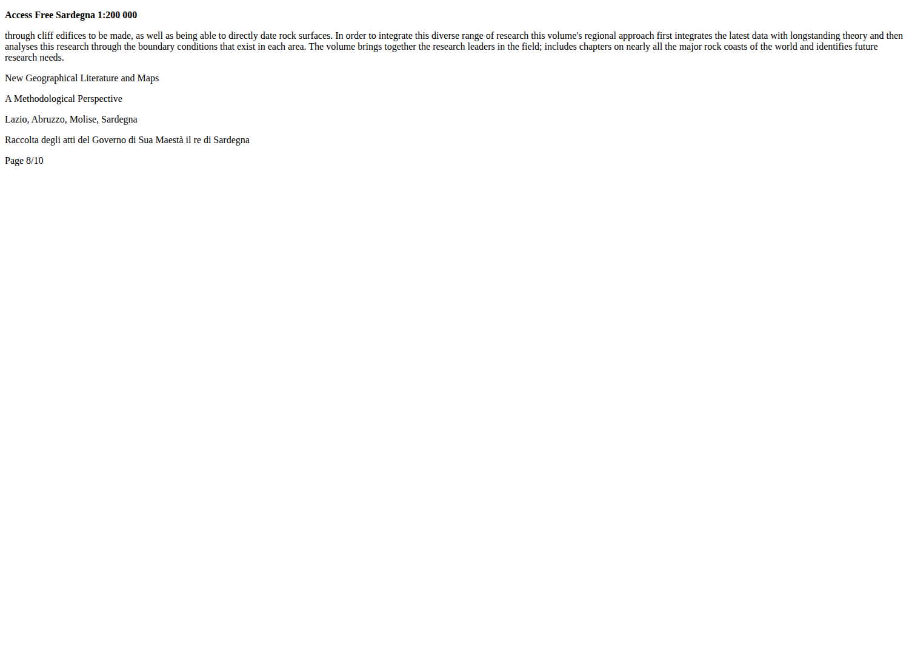Access Free Sardegna 1:200 000
through cliff edifices to be made, as well as being able to directly date rock surfaces. In order to integrate this diverse range of research this volume's regional approach first integrates the latest data with longstanding theory and then analyses this research through the boundary conditions that exist in each area. The volume brings together the research leaders in the field; includes chapters on nearly all the major rock coasts of the world and identifies future research needs.
New Geographical Literature and Maps
A Methodological Perspective
Lazio, Abruzzo, Molise, Sardegna
Raccolta degli atti del Governo di Sua Maestà il re di Sardegna
Page 8/10